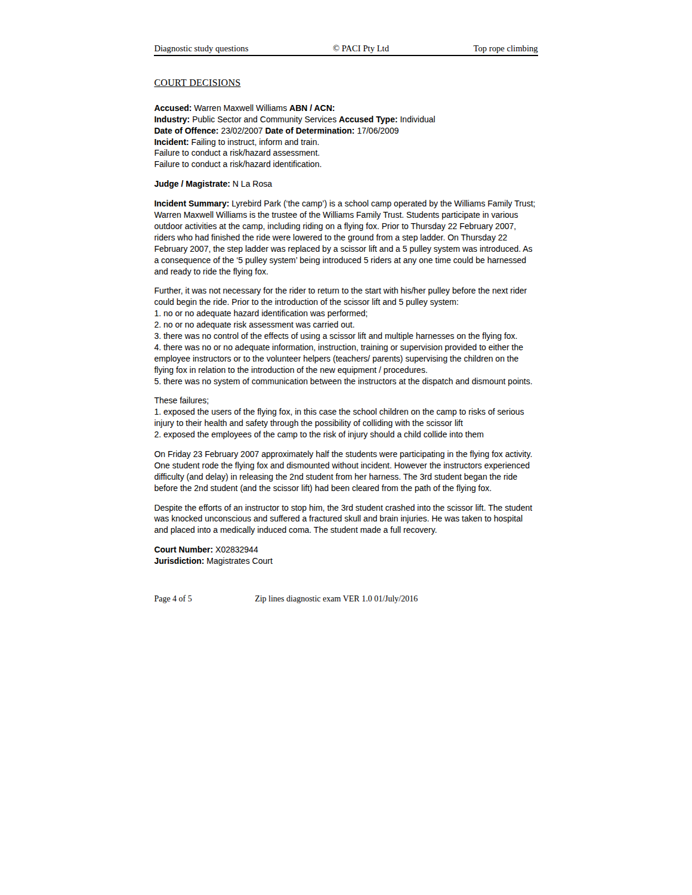Diagnostic study questions
© PACI Pty Ltd
Top rope climbing
COURT DECISIONS
Accused: Warren Maxwell Williams ABN / ACN:
Industry: Public Sector and Community Services Accused Type: Individual
Date of Offence: 23/02/2007 Date of Determination: 17/06/2009
Incident: Failing to instruct, inform and train.
Failure to conduct a risk/hazard assessment.
Failure to conduct a risk/hazard identification.
Judge / Magistrate: N La Rosa
Incident Summary: Lyrebird Park (‘the camp’) is a school camp operated by the Williams Family Trust; Warren Maxwell Williams is the trustee of the Williams Family Trust. Students participate in various outdoor activities at the camp, including riding on a flying fox. Prior to Thursday 22 February 2007, riders who had finished the ride were lowered to the ground from a step ladder. On Thursday 22 February 2007, the step ladder was replaced by a scissor lift and a 5 pulley system was introduced. As a consequence of the ‘5 pulley system’ being introduced 5 riders at any one time could be harnessed and ready to ride the flying fox.
Further, it was not necessary for the rider to return to the start with his/her pulley before the next rider could begin the ride. Prior to the introduction of the scissor lift and 5 pulley system:
1. no or no adequate hazard identification was performed;
2. no or no adequate risk assessment was carried out.
3. there was no control of the effects of using a scissor lift and multiple harnesses on the flying fox.
4. there was no or no adequate information, instruction, training or supervision provided to either the employee instructors or to the volunteer helpers (teachers/ parents) supervising the children on the flying fox in relation to the introduction of the new equipment / procedures.
5. there was no system of communication between the instructors at the dispatch and dismount points.
These failures;
1. exposed the users of the flying fox, in this case the school children on the camp to risks of serious injury to their health and safety through the possibility of colliding with the scissor lift
2. exposed the employees of the camp to the risk of injury should a child collide into them
On Friday 23 February 2007 approximately half the students were participating in the flying fox activity. One student rode the flying fox and dismounted without incident. However the instructors experienced difficulty (and delay) in releasing the 2nd student from her harness. The 3rd student began the ride before the 2nd student (and the scissor lift) had been cleared from the path of the flying fox.
Despite the efforts of an instructor to stop him, the 3rd student crashed into the scissor lift. The student was knocked unconscious and suffered a fractured skull and brain injuries. He was taken to hospital and placed into a medically induced coma. The student made a full recovery.
Court Number: X02832944
Jurisdiction: Magistrates Court
Page 4 of 5
Zip lines diagnostic exam VER 1.0 01/July/2016